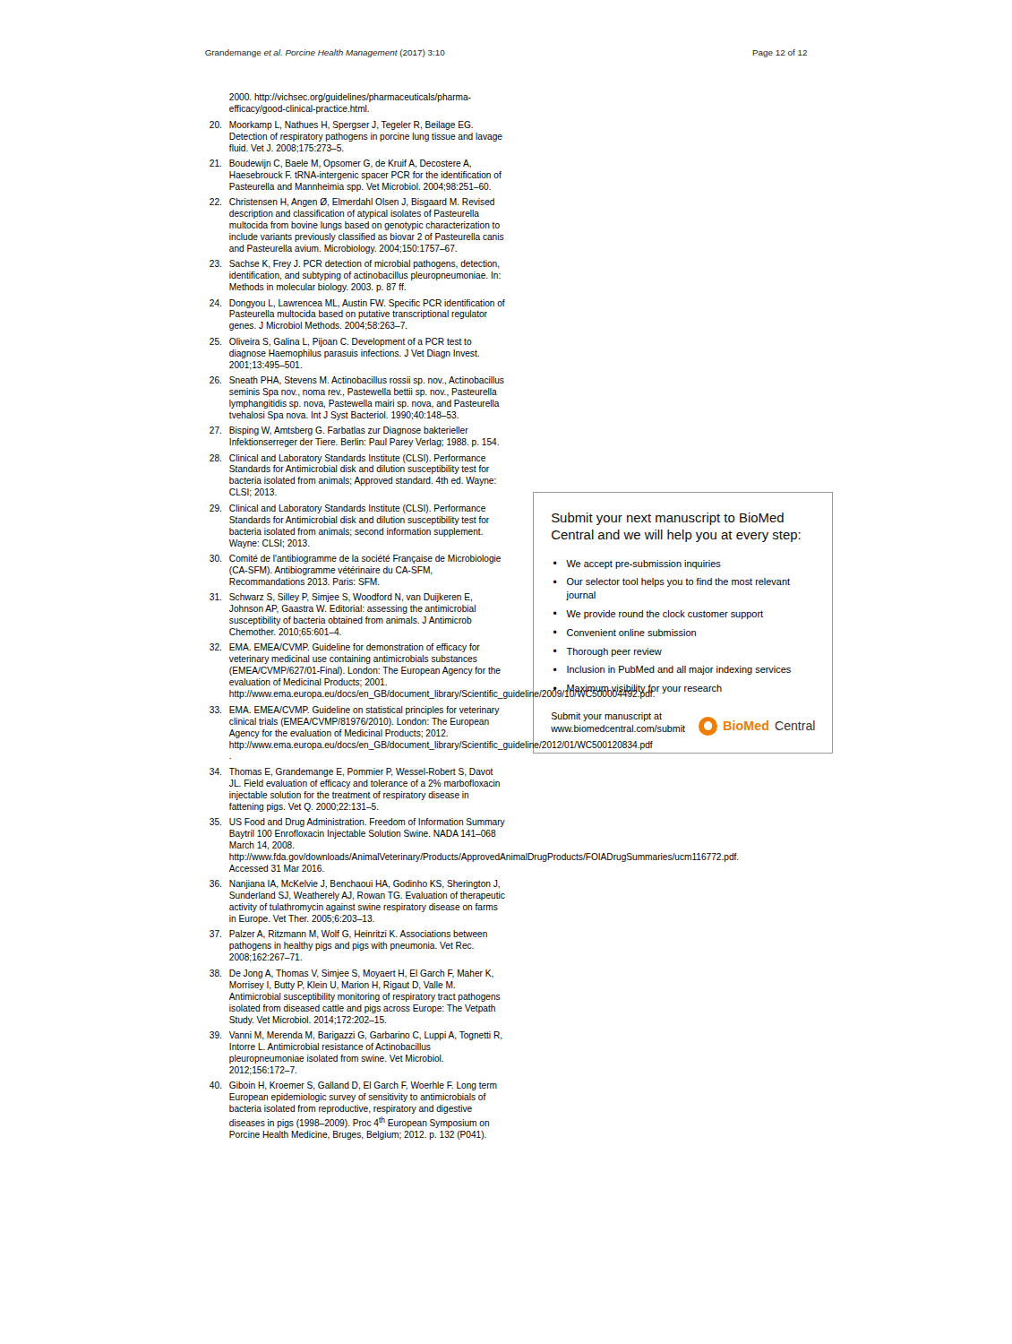Grandemange et al. Porcine Health Management (2017) 3:10
Page 12 of 12
2000. http://vichsec.org/guidelines/pharmaceuticals/pharma-efficacy/good-clinical-practice.html.
20. Moorkamp L, Nathues H, Spergser J, Tegeler R, Beilage EG. Detection of respiratory pathogens in porcine lung tissue and lavage fluid. Vet J. 2008;175:273–5.
21. Boudewijn C, Baele M, Opsomer G, de Kruif A, Decostere A, Haesebrouck F. tRNA-intergenic spacer PCR for the identification of Pasteurella and Mannheimia spp. Vet Microbiol. 2004;98:251–60.
22. Christensen H, Angen Ø, Elmerdahl Olsen J, Bisgaard M. Revised description and classification of atypical isolates of Pasteurella multocida from bovine lungs based on genotypic characterization to include variants previously classified as biovar 2 of Pasteurella canis and Pasteurella avium. Microbiology. 2004;150:1757–67.
23. Sachse K, Frey J. PCR detection of microbial pathogens, detection, identification, and subtyping of actinobacillus pleuropneumoniae. In: Methods in molecular biology. 2003. p. 87 ff.
24. Dongyou L, Lawrencea ML, Austin FW. Specific PCR identification of Pasteurella multocida based on putative transcriptional regulator genes. J Microbiol Methods. 2004;58:263–7.
25. Oliveira S, Galina L, Pijoan C. Development of a PCR test to diagnose Haemophilus parasuis infections. J Vet Diagn Invest. 2001;13:495–501.
26. Sneath PHA, Stevens M. Actinobacillus rossii sp. nov., Actinobacillus seminis Spa nov., noma rev., Pastewella bettii sp. nov., Pasteurella lymphangitidis sp. nova, Pastewella mairi sp. nova, and Pasteurella tvehalosi Spa nova. Int J Syst Bacteriol. 1990;40:148–53.
27. Bisping W, Amtsberg G. Farbatlas zur Diagnose bakterieller Infektionserreger der Tiere. Berlin: Paul Parey Verlag; 1988. p. 154.
28. Clinical and Laboratory Standards Institute (CLSI). Performance Standards for Antimicrobial disk and dilution susceptibility test for bacteria isolated from animals; Approved standard. 4th ed. Wayne: CLSI; 2013.
29. Clinical and Laboratory Standards Institute (CLSI). Performance Standards for Antimicrobial disk and dilution susceptibility test for bacteria isolated from animals; second information supplement. Wayne: CLSI; 2013.
30. Comité de l'antibiogramme de la société Française de Microbiologie (CA-SFM). Antibiogramme vétérinaire du CA-SFM, Recommandations 2013. Paris: SFM.
31. Schwarz S, Silley P, Simjee S, Woodford N, van Duijkeren E, Johnson AP, Gaastra W. Editorial: assessing the antimicrobial susceptibility of bacteria obtained from animals. J Antimicrob Chemother. 2010;65:601–4.
32. EMA. EMEA/CVMP. Guideline for demonstration of efficacy for veterinary medicinal use containing antimicrobials substances (EMEA/CVMP/627/01-Final). London: The European Agency for the evaluation of Medicinal Products; 2001. http://www.ema.europa.eu/docs/en_GB/document_library/Scientific_guideline/2009/10/WC500004492.pdf.
33. EMA. EMEA/CVMP. Guideline on statistical principles for veterinary clinical trials (EMEA/CVMP/81976/2010). London: The European Agency for the evaluation of Medicinal Products; 2012. http://www.ema.europa.eu/docs/en_GB/document_library/Scientific_guideline/2012/01/WC500120834.pdf .
34. Thomas E, Grandemange E, Pommier P, Wessel-Robert S, Davot JL. Field evaluation of efficacy and tolerance of a 2% marbofloxacin injectable solution for the treatment of respiratory disease in fattening pigs. Vet Q. 2000;22:131–5.
35. US Food and Drug Administration. Freedom of Information Summary Baytril 100 Enrofloxacin Injectable Solution Swine. NADA 141–068 March 14, 2008. http://www.fda.gov/downloads/AnimalVeterinary/Products/ApprovedAnimalDrugProducts/FOIADrugSummaries/ucm116772.pdf. Accessed 31 Mar 2016.
36. Nanjiana IA, McKelvie J, Benchaoui HA, Godinho KS, Sherington J, Sunderland SJ, Weatherely AJ, Rowan TG. Evaluation of therapeutic activity of tulathromycin against swine respiratory disease on farms in Europe. Vet Ther. 2005;6:203–13.
37. Palzer A, Ritzmann M, Wolf G, Heinritzi K. Associations between pathogens in healthy pigs and pigs with pneumonia. Vet Rec. 2008;162:267–71.
38. De Jong A, Thomas V, Simjee S, Moyaert H, El Garch F, Maher K, Morrisey I, Butty P, Klein U, Marion H, Rigaut D, Valle M. Antimicrobial susceptibility monitoring of respiratory tract pathogens isolated from diseased cattle and pigs across Europe: The Vetpath Study. Vet Microbiol. 2014;172:202–15.
39. Vanni M, Merenda M, Barigazzi G, Garbarino C, Luppi A, Tognetti R, Intorre L. Antimicrobial resistance of Actinobacillus pleuropneumoniae isolated from swine. Vet Microbiol. 2012;156:172–7.
40. Giboin H, Kroemer S, Galland D, El Garch F, Woerhle F. Long term European epidemiologic survey of sensitivity to antimicrobials of bacteria isolated from reproductive, respiratory and digestive diseases in pigs (1998–2009). Proc 4th European Symposium on Porcine Health Medicine, Bruges, Belgium; 2012. p. 132 (P041).
Submit your next manuscript to BioMed Central and we will help you at every step:
We accept pre-submission inquiries
Our selector tool helps you to find the most relevant journal
We provide round the clock customer support
Convenient online submission
Thorough peer review
Inclusion in PubMed and all major indexing services
Maximum visibility for your research
Submit your manuscript at
www.biomedcentral.com/submit
BioMed Central